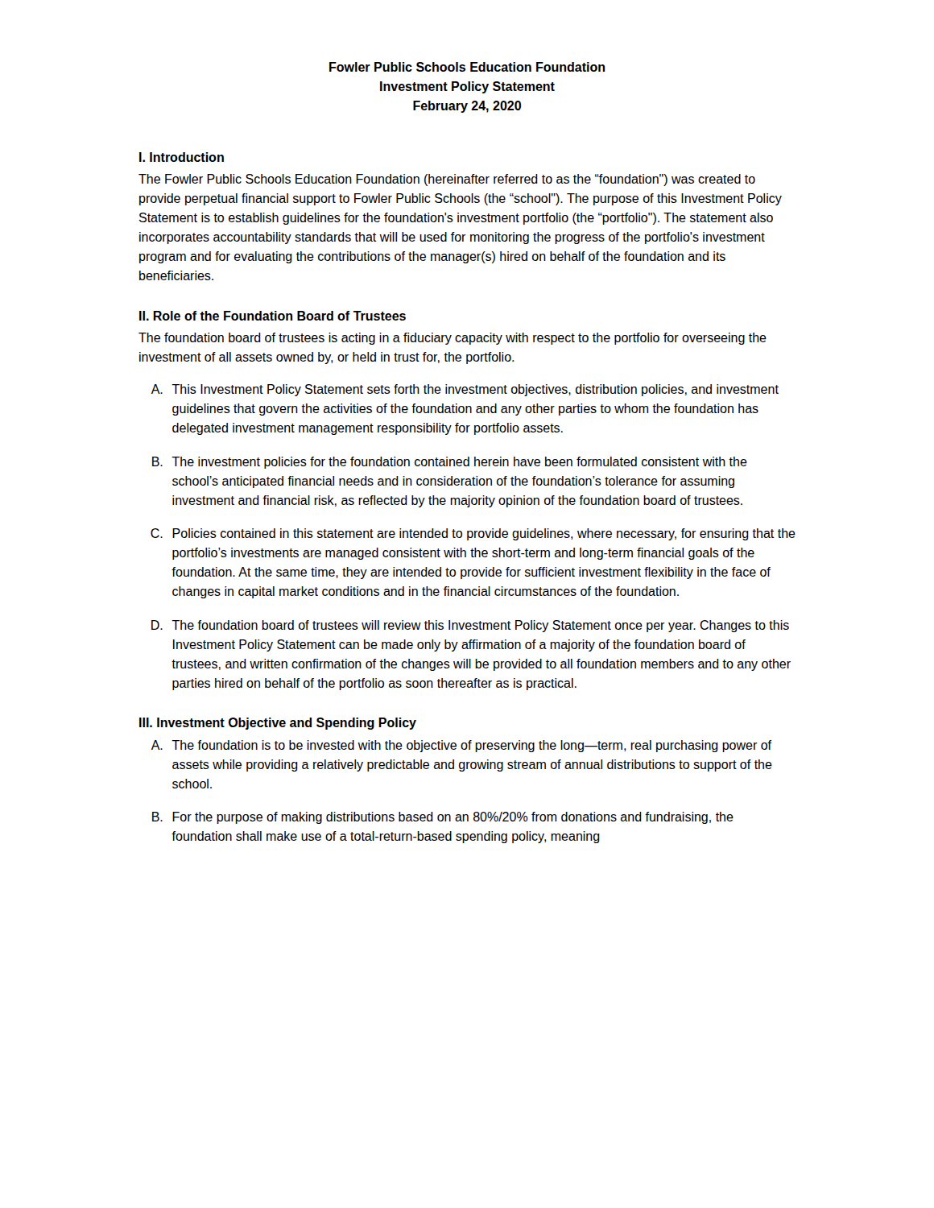Fowler Public Schools Education Foundation Investment Policy Statement February 24, 2020
I. Introduction
The Fowler Public Schools Education Foundation (hereinafter referred to as the “foundation") was created to provide perpetual financial support to Fowler Public Schools (the “school"). The purpose of this Investment Policy Statement is to establish guidelines for the foundation's investment portfolio (the “portfolio"). The statement also incorporates accountability standards that will be used for monitoring the progress of the portfolio's investment program and for evaluating the contributions of the manager(s) hired on behalf of the foundation and its beneficiaries.
II. Role of the Foundation Board of Trustees
The foundation board of trustees is acting in a fiduciary capacity with respect to the portfolio for overseeing the investment of all assets owned by, or held in trust for, the portfolio.
This Investment Policy Statement sets forth the investment objectives, distribution policies, and investment guidelines that govern the activities of the foundation and any other parties to whom the foundation has delegated investment management responsibility for portfolio assets.
The investment policies for the foundation contained herein have been formulated consistent with the school’s anticipated financial needs and in consideration of the foundation’s tolerance for assuming investment and financial risk, as reflected by the majority opinion of the foundation board of trustees.
Policies contained in this statement are intended to provide guidelines, where necessary, for ensuring that the portfolio’s investments are managed consistent with the short-term and long-term financial goals of the foundation. At the same time, they are intended to provide for sufficient investment flexibility in the face of changes in capital market conditions and in the financial circumstances of the foundation.
The foundation board of trustees will review this Investment Policy Statement once per year. Changes to this Investment Policy Statement can be made only by affirmation of a majority of the foundation board of trustees, and written confirmation of the changes will be provided to all foundation members and to any other parties hired on behalf of the portfolio as soon thereafter as is practical.
III. Investment Objective and Spending Policy
The foundation is to be invested with the objective of preserving the long—term, real purchasing power of assets while providing a relatively predictable and growing stream of annual distributions to support of the school.
For the purpose of making distributions based on an 80%/20% from donations and fundraising, the foundation shall make use of a total-return-based spending policy, meaning